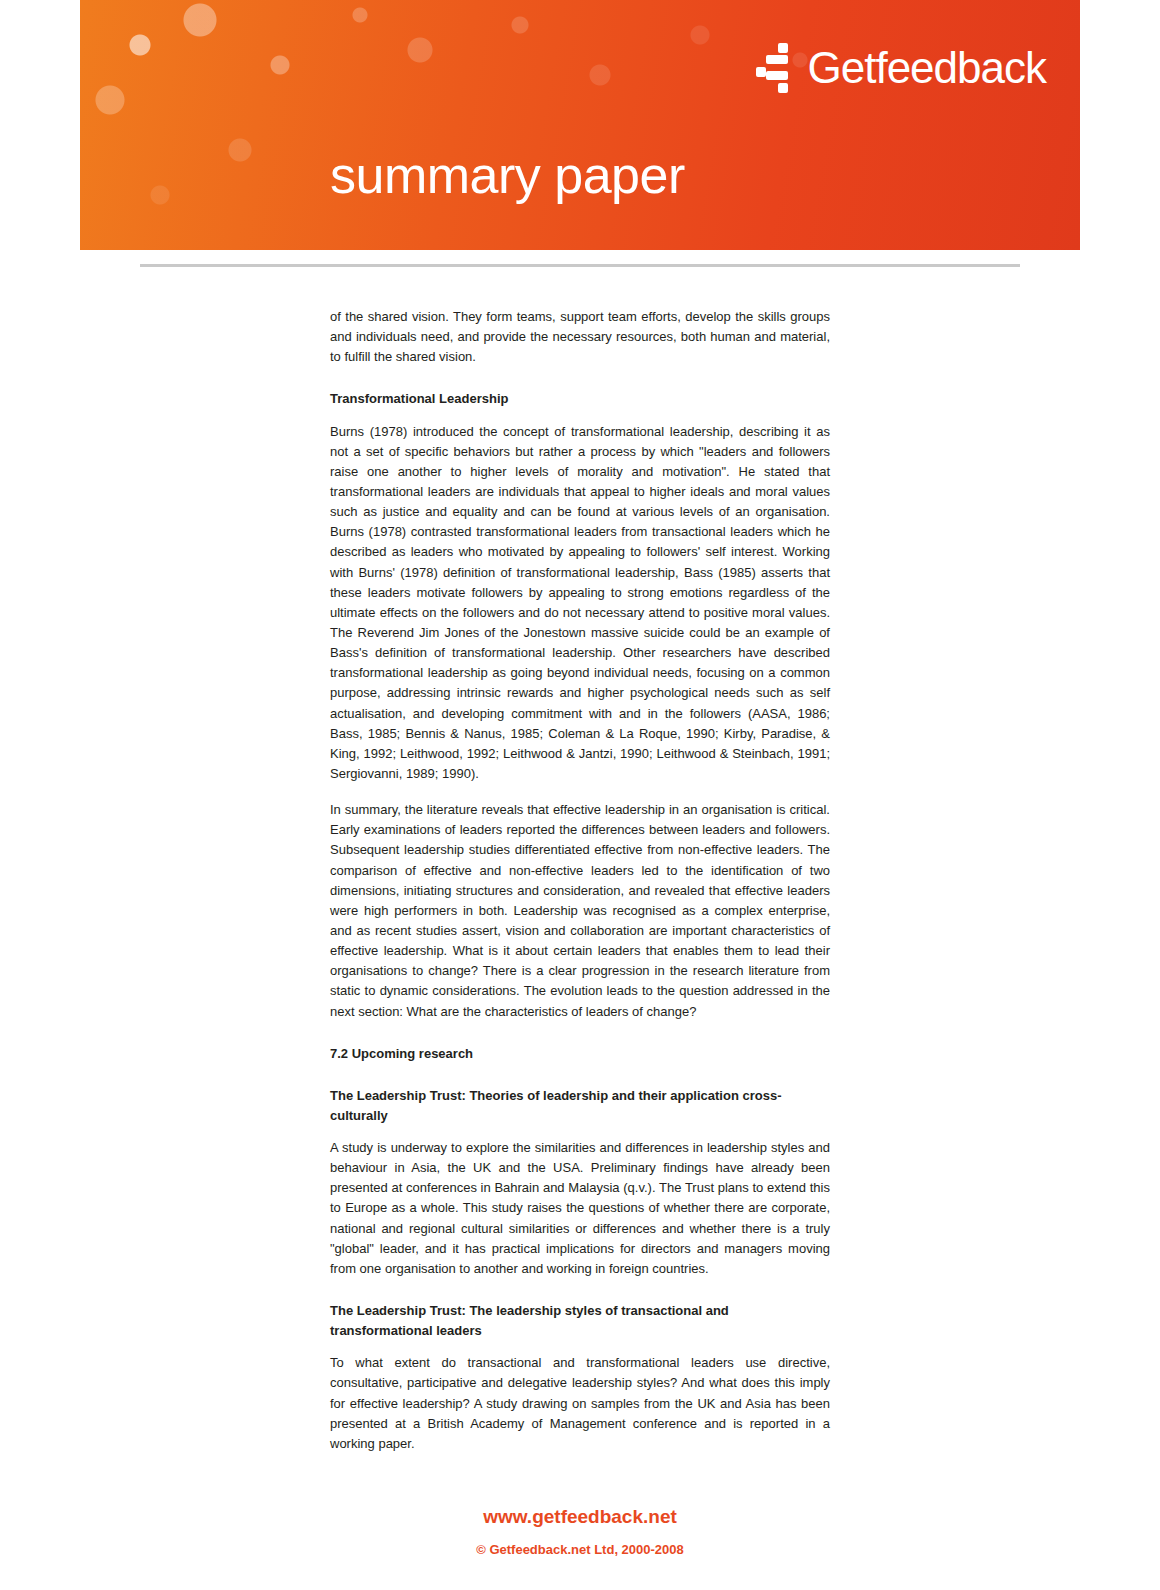Getfeedback
summary paper
of the shared vision. They form teams, support team efforts, develop the skills groups and individuals need, and provide the necessary resources, both human and material, to fulfill the shared vision.
Transformational Leadership
Burns (1978) introduced the concept of transformational leadership, describing it as not a set of specific behaviors but rather a process by which "leaders and followers raise one another to higher levels of morality and motivation". He stated that transformational leaders are individuals that appeal to higher ideals and moral values such as justice and equality and can be found at various levels of an organisation. Burns (1978) contrasted transformational leaders from transactional leaders which he described as leaders who motivated by appealing to followers' self interest. Working with Burns' (1978) definition of transformational leadership, Bass (1985) asserts that these leaders motivate followers by appealing to strong emotions regardless of the ultimate effects on the followers and do not necessary attend to positive moral values. The Reverend Jim Jones of the Jonestown massive suicide could be an example of Bass's definition of transformational leadership. Other researchers have described transformational leadership as going beyond individual needs, focusing on a common purpose, addressing intrinsic rewards and higher psychological needs such as self actualisation, and developing commitment with and in the followers (AASA, 1986; Bass, 1985; Bennis & Nanus, 1985; Coleman & La Roque, 1990; Kirby, Paradise, & King, 1992; Leithwood, 1992; Leithwood & Jantzi, 1990; Leithwood & Steinbach, 1991; Sergiovanni, 1989; 1990).
In summary, the literature reveals that effective leadership in an organisation is critical. Early examinations of leaders reported the differences between leaders and followers. Subsequent leadership studies differentiated effective from non-effective leaders. The comparison of effective and non-effective leaders led to the identification of two dimensions, initiating structures and consideration, and revealed that effective leaders were high performers in both. Leadership was recognised as a complex enterprise, and as recent studies assert, vision and collaboration are important characteristics of effective leadership. What is it about certain leaders that enables them to lead their organisations to change? There is a clear progression in the research literature from static to dynamic considerations. The evolution leads to the question addressed in the next section: What are the characteristics of leaders of change?
7.2 Upcoming research
The Leadership Trust: Theories of leadership and their application cross-culturally
A study is underway to explore the similarities and differences in leadership styles and behaviour in Asia, the UK and the USA. Preliminary findings have already been presented at conferences in Bahrain and Malaysia (q.v.). The Trust plans to extend this to Europe as a whole. This study raises the questions of whether there are corporate, national and regional cultural similarities or differences and whether there is a truly "global" leader, and it has practical implications for directors and managers moving from one organisation to another and working in foreign countries.
The Leadership Trust: The leadership styles of transactional and transformational leaders
To what extent do transactional and transformational leaders use directive, consultative, participative and delegative leadership styles? And what does this imply for effective leadership? A study drawing on samples from the UK and Asia has been presented at a British Academy of Management conference and is reported in a working paper.
www.getfeedback.net
© Getfeedback.net Ltd, 2000-2008